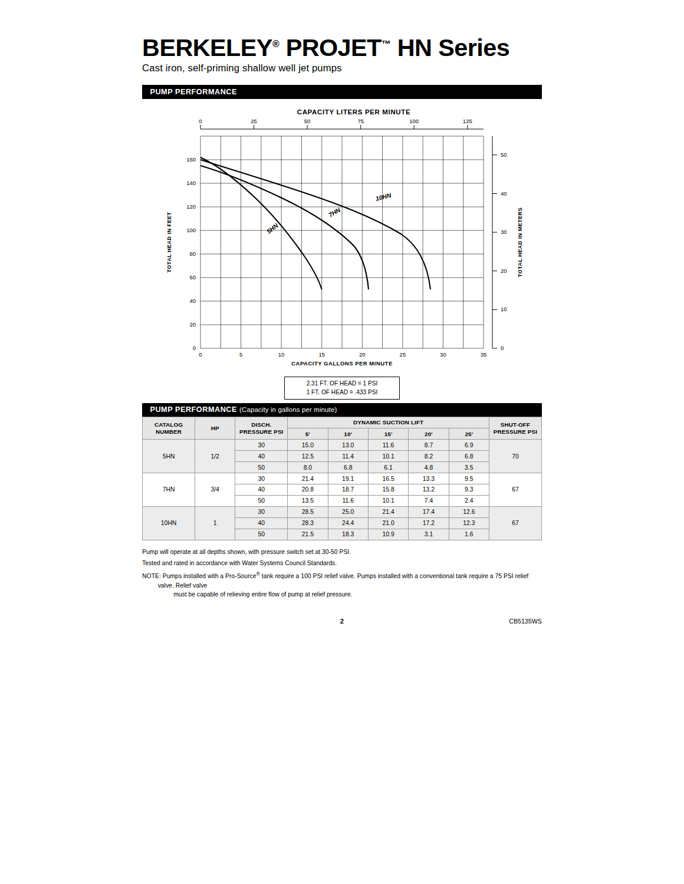BERKELEY® PROJET™ HN Series
Cast iron, self-priming shallow well jet pumps
PUMP PERFORMANCE
CAPACITY LITERS PER MINUTE
0 25 50 75 100 125 0 20 40 60 80 100 120 140 160 TOTAL HEAD IN FEET 0 10 20 30 40 50 TOTAL HEAD IN METERS 0 5 10 15 20 25 30 35 CAPACITY GALLONS PER MINUTE 5HN 7HN 10HN
2.31 FT. OF HEAD = 1 PSI
1 FT. OF HEAD = .433 PSI
PUMP PERFORMANCE (Capacity in gallons per minute)
| CATALOG NUMBER | HP | DISCH. PRESSURE PSI | DYNAMIC SUCTION LIFT | SHUT-OFF PRESSURE PSI |
| --- | --- | --- | --- | --- |
| 5' | 10' | 15' | 20' | 25' |
| 5HN | 1/2 | 30 | 15.0 | 13.0 | 11.6 | 8.7 | 6.9 | 70 |
| 40 | 12.5 | 11.4 | 10.1 | 8.2 | 6.8 |
| 50 | 8.0 | 6.8 | 6.1 | 4.8 | 3.5 |
| 7HN | 3/4 | 30 | 21.4 | 19.1 | 16.5 | 13.3 | 9.5 | 67 |
| 40 | 20.8 | 18.7 | 15.8 | 13.2 | 9.3 |
| 50 | 13.5 | 11.6 | 10.1 | 7.4 | 2.4 |
| 10HN | 1 | 30 | 28.5 | 25.0 | 21.4 | 17.4 | 12.6 | 67 |
| 40 | 28.3 | 24.4 | 21.0 | 17.2 | 12.3 |
| 50 | 21.5 | 18.3 | 10.9 | 3.1 | 1.6 |
Pump will operate at all depths shown, with pressure switch set at 30-50 PSI.
Tested and rated in accordance with Water Systems Council Standards.
NOTE: Pumps installed with a Pro-Source® tank require a 100 PSI relief valve. Pumps installed with a conventional tank require a 75 PSI relief valve. Relief valve must be capable of relieving entire flow of pump at relief pressure.
2
CB5135WS